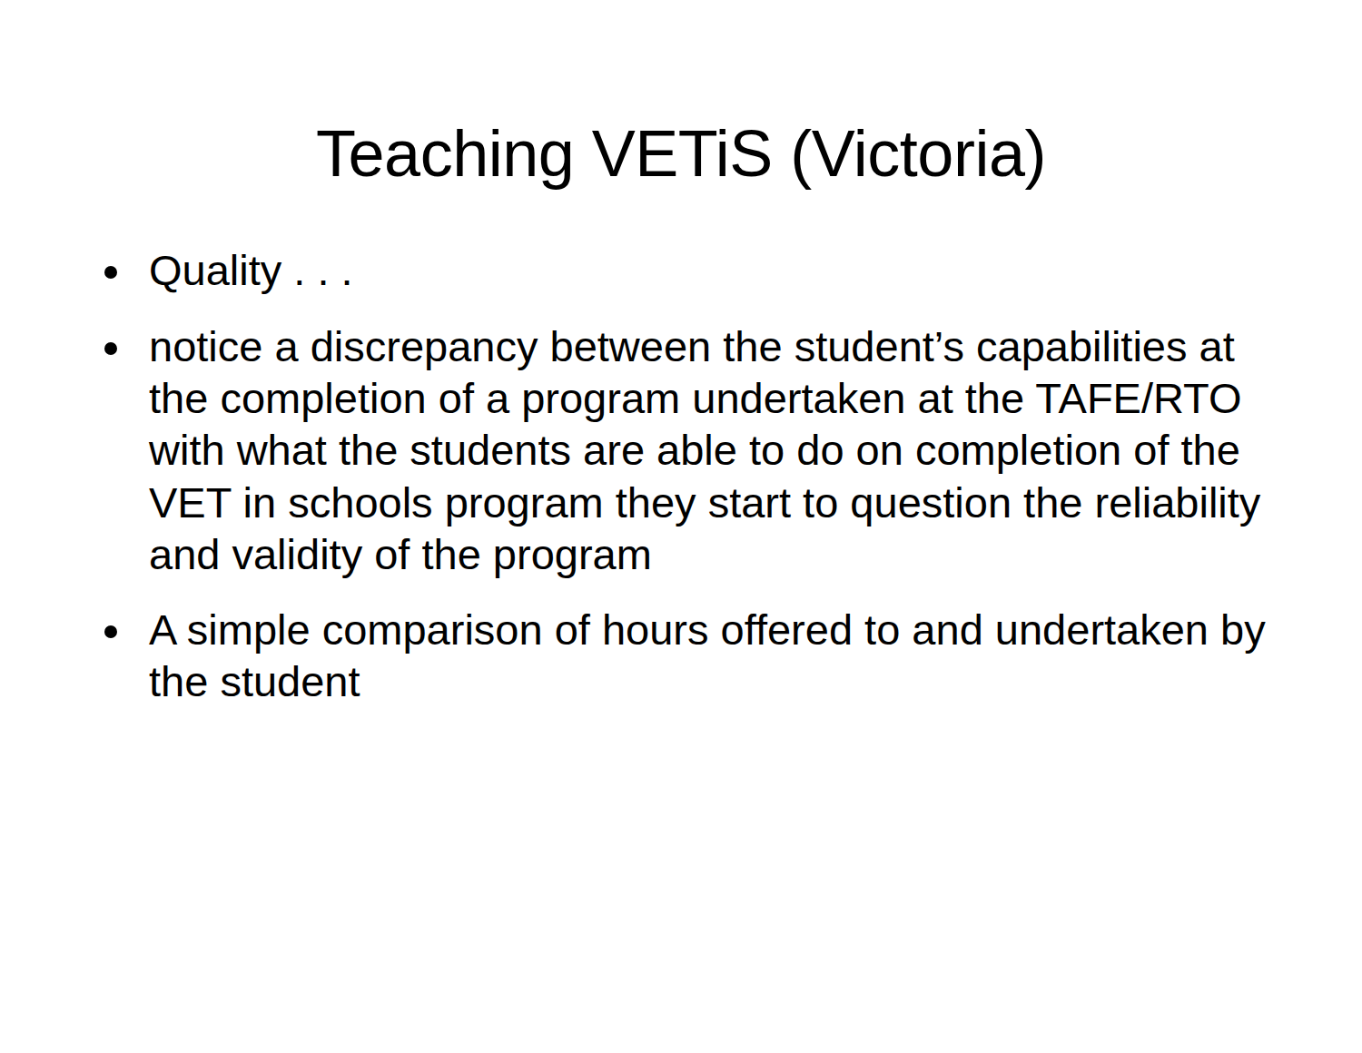Teaching VETiS (Victoria)
Quality . . .
notice a discrepancy between the student’s capabilities at the completion of a program undertaken at the TAFE/RTO with what the students are able to do on completion of the VET in schools program they start to question the reliability and validity of the program
A simple comparison of hours offered to and undertaken by the student